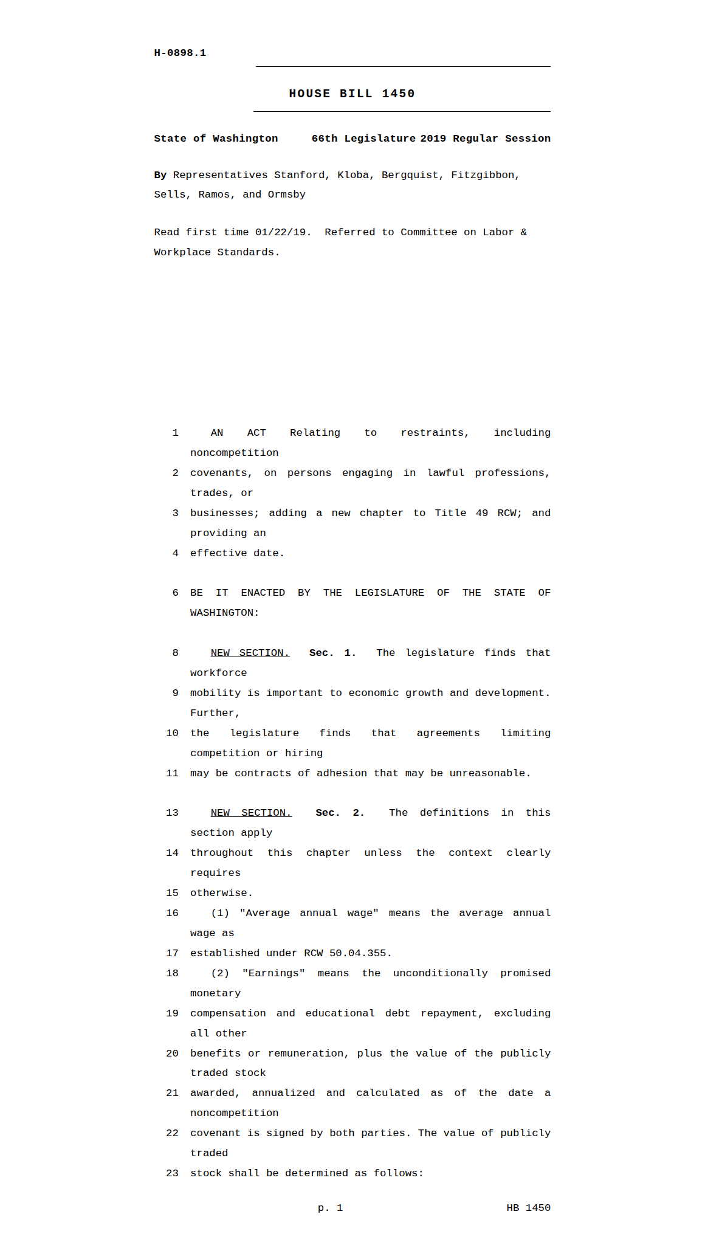H-0898.1
HOUSE BILL 1450
State of Washington 66th Legislature 2019 Regular Session
By Representatives Stanford, Kloba, Bergquist, Fitzgibbon, Sells, Ramos, and Ormsby
Read first time 01/22/19. Referred to Committee on Labor & Workplace Standards.
AN ACT Relating to restraints, including noncompetition
covenants, on persons engaging in lawful professions, trades, or
businesses; adding a new chapter to Title 49 RCW; and providing an
effective date.
BE IT ENACTED BY THE LEGISLATURE OF THE STATE OF WASHINGTON:
NEW SECTION. Sec. 1. The legislature finds that workforce
mobility is important to economic growth and development. Further,
the legislature finds that agreements limiting competition or hiring
may be contracts of adhesion that may be unreasonable.
NEW SECTION. Sec. 2. The definitions in this section apply
throughout this chapter unless the context clearly requires
otherwise.
(1) "Average annual wage" means the average annual wage as
established under RCW 50.04.355.
(2) "Earnings" means the unconditionally promised monetary
compensation and educational debt repayment, excluding all other
benefits or remuneration, plus the value of the publicly traded stock
awarded, annualized and calculated as of the date a noncompetition
covenant is signed by both parties. The value of publicly traded
stock shall be determined as follows:
p. 1 HB 1450